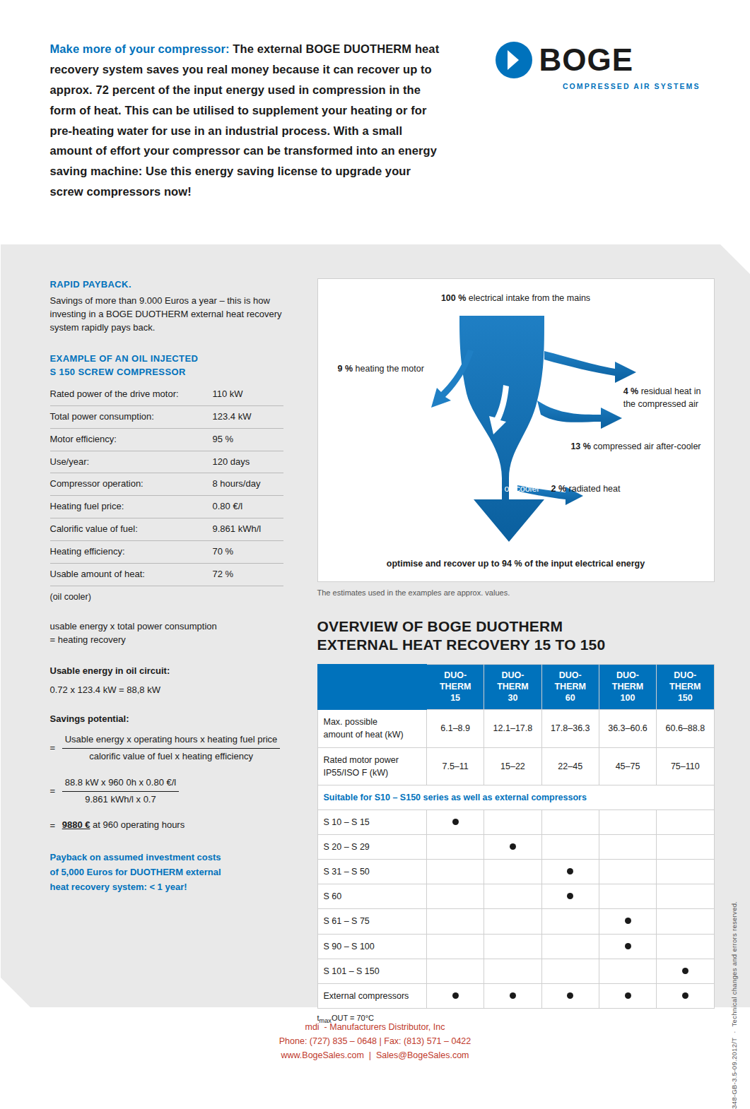Make more of your compressor: The external BOGE DUOTHERM heat recovery system saves you real money because it can recover up to approx. 72 percent of the input energy used in compression in the form of heat. This can be utilised to supplement your heating or for pre-heating water for use in an industrial process. With a small amount of effort your compressor can be transformed into an energy saving machine: Use this energy saving license to upgrade your screw compressors now!
BOGE
COMPRESSED AIR SYSTEMS
Rapid payback.
Savings of more than 9.000 Euros a year – this is how investing in a BOGE DUOTHERM external heat recovery system rapidly pays back.
Example of an oil injected
S 150 screw compressor
| Rated power of the drive motor: | 110 kW |
| Total power consumption: | 123.4 kW |
| Motor efficiency: | 95 % |
| Use/year: | 120 days |
| Compressor operation: | 8 hours/day |
| Heating fuel price: | 0.80 €/l |
| Calorific value of fuel: | 9.861 kWh/l |
| Heating efficiency: | 70 % |
| Usable amount of heat: | 72 % |
(oil cooler)
usable energy x total power consumption
= heating recovery
Usable energy in oil circuit: 0.72 x 123.4 kW = 88,8 kW
Savings potential:
= Usable energy x operating hours x heating fuel price calorific value of fuel x heating efficiency
= 88.8 kW x 960 0h x 0.80 €/l 9.861 kWh/l x 0.7
= 9880 € at 960 operating hours
Payback on assumed investment costs
of 5,000 Euros for DUOTHERM external
heat recovery system: < 1 year!
100 % electrical intake from the mains
9 % heating the motor
4 % residual heat in
the compressed air
13 % compressed air after-cooler
72 % oil cooler
2 % radiated heat
optimise and recover up to 94 % of the input electrical energy
The estimates used in the examples are approx. values.
Overview of BOGE DUOTHERM
external heat recovery 15 to 150
| | DUO- THERM 15 | DUO- THERM 30 | DUO- THERM 60 | DUO- THERM 100 | DUO- THERM 150 |
| --- | --- | --- | --- | --- | --- |
| Max. possible amount of heat (kW) | 6.1–8.9 | 12.1–17.8 | 17.8–36.3 | 36.3–60.6 | 60.6–88.8 |
| Rated motor power IP55/ISO F (kW) | 7.5–11 | 15–22 | 22–45 | 45–75 | 75–110 |
| Suitable for S10 – S150 series as well as external compressors |
| S 10 – S 15 | | | | | |
| S 20 – S 29 | | | | | |
| S 31 – S 50 | | | | | |
| S 60 | | | | | |
| S 61 – S 75 | | | | | |
| S 90 – S 100 | | | | | |
| S 101 – S 150 | | | | | |
| External compressors | | | | | |
tmaxOUT = 70°C
348-GB-3.5-09.2012/T · Technical changes and errors reserved.
mdi - Manufacturers Distributor, Inc
Phone: (727) 835 – 0648 | Fax: (813) 571 – 0422
www.BogeSales.com | Sales@BogeSales.com